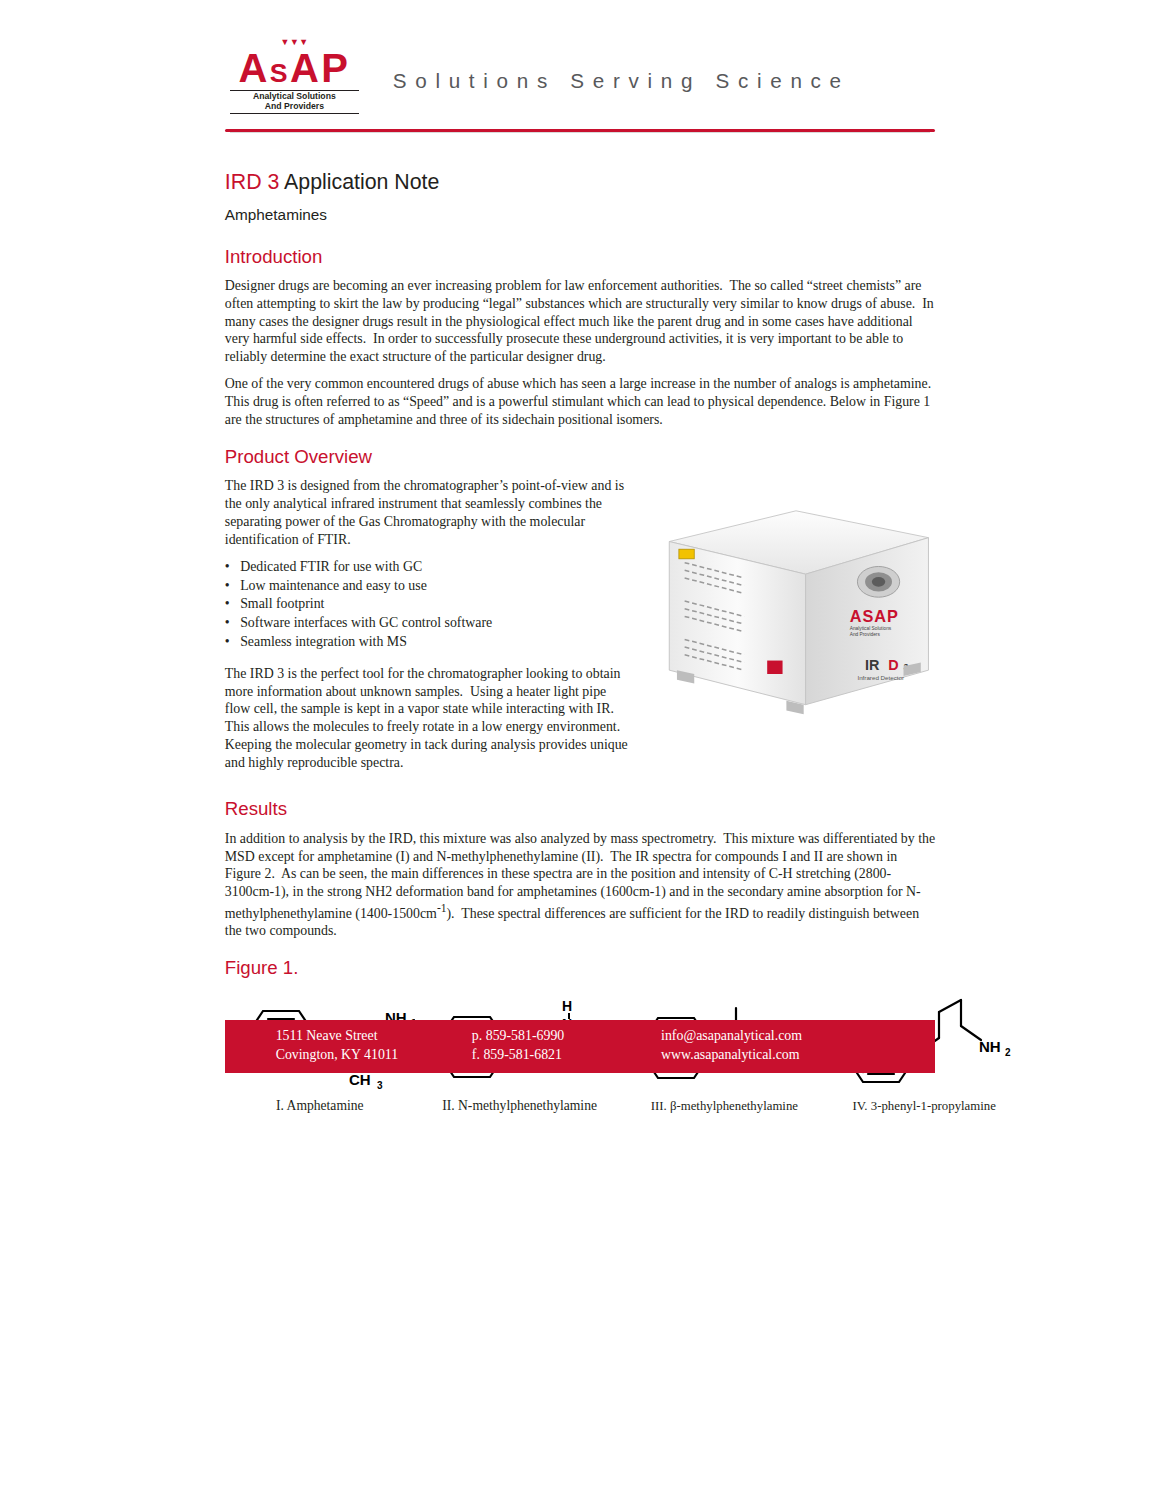▼▼▼
ASAP
Analytical Solutions
And Providers
Solutions Serving Science
IRD 3 Application Note
Amphetamines
Introduction
Designer drugs are becoming an ever increasing problem for law enforcement authorities. The so called “street chemists” are often attempting to skirt the law by producing “legal” substances which are structurally very similar to know drugs of abuse. In many cases the designer drugs result in the physiological effect much like the parent drug and in some cases have additional very harmful side effects. In order to successfully prosecute these underground activities, it is very important to be able to reliably determine the exact structure of the particular designer drug.
One of the very common encountered drugs of abuse which has seen a large increase in the number of analogs is amphetamine. This drug is often referred to as “Speed” and is a powerful stimulant which can lead to physical dependence. Below in Figure 1 are the structures of amphetamine and three of its sidechain positional isomers.
Product Overview
The IRD 3 is designed from the chromatographer’s point-of-view and is the only analytical infrared instrument that seamlessly combines the separating power of the Gas Chromatography with the molecular identification of FTIR.
Dedicated FTIR for use with GC
Low maintenance and easy to use
Small footprint
Software interfaces with GC control software
Seamless integration with MS
The IRD 3 is the perfect tool for the chromatographer looking to obtain more information about unknown samples. Using a heater light pipe flow cell, the sample is kept in a vapor state while interacting with IR. This allows the molecules to freely rotate in a low energy environment. Keeping the molecular geometry in tack during analysis provides unique and highly reproducible spectra.
ASAP Analytical Solutions And Providers IR D 3 Infrared Detector
Results
In addition to analysis by the IRD, this mixture was also analyzed by mass spectrometry. This mixture was differentiated by the MSD except for amphetamine (I) and N-methylphenethylamine (II). The IR spectra for compounds I and II are shown in Figure 2. As can be seen, the main differences in these spectra are in the position and intensity of C-H stretching (2800-3100cm-1), in the strong NH2 deformation band for amphetamines (1600cm-1) and in the secondary amine absorption for N-methylphenethylamine (1400-1500cm-1). These spectral differences are sufficient for the IRD to readily distinguish between the two compounds.
Figure 1.
NH 2 CH 3
I. Amphetamine
H N
II. N-methylphenethylamine
NH 2
III. β-methylphenethylamine
NH 2
IV. 3-phenyl-1-propylamine
| 1511 Neave Street | p. 859-581-6990 | info@asapanalytical.com |
| Covington, KY 41011 | f. 859-581-6821 | www.asapanalytical.com |